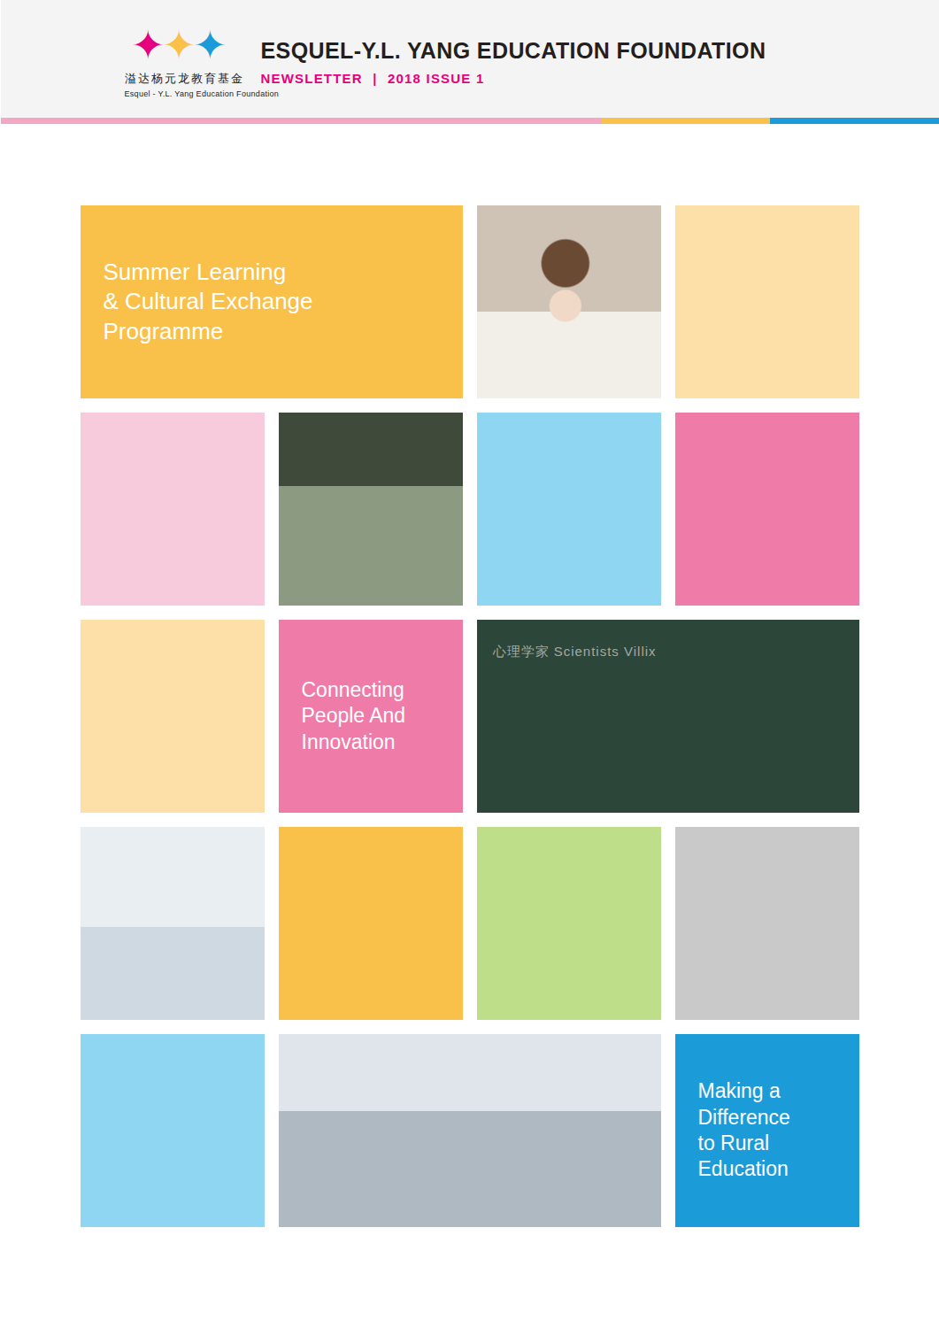✦✦✦ 溢达杨元龙教育基金 Esquel - Y.L. Yang Education Foundation
Esquel-Y.L. Yang Education Foundation
Newsletter | 2018 Issue 1
Summer Learning
& Cultural Exchange
Programme
Connecting
People And
Innovation
Making a
Difference
to Rural
Education
Cover page of the Esquel-Y.L. Yang Education Foundation Newsletter, 2018 Issue 1, featuring the articles: Summer Learning & Cultural Exchange Programme; Connecting People And Innovation; Making a Difference to Rural Education.